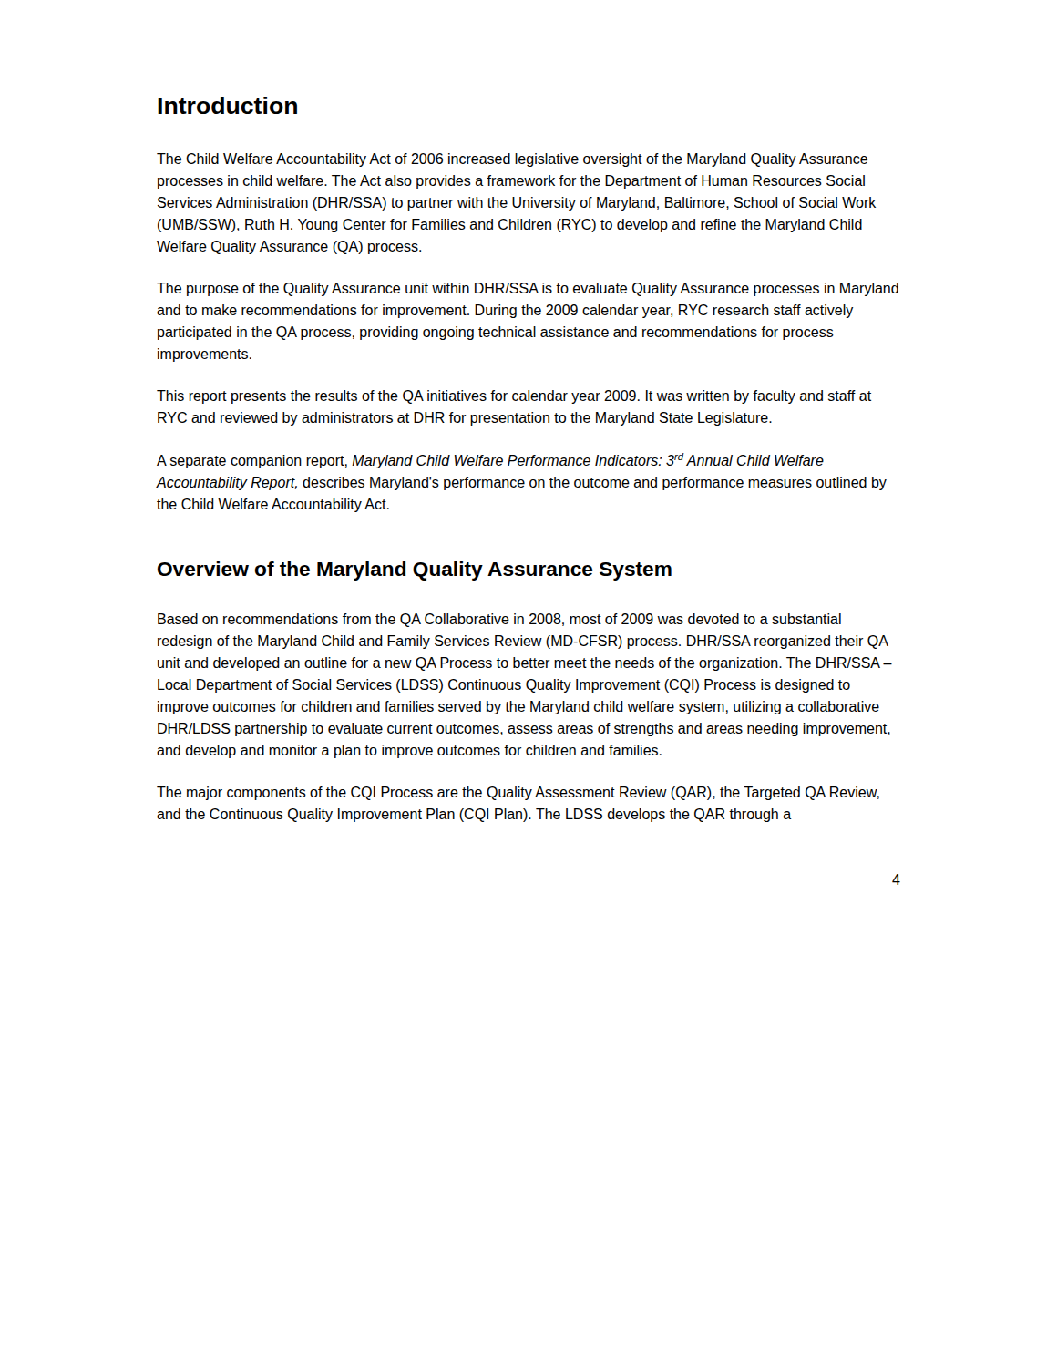Introduction
The Child Welfare Accountability Act of 2006 increased legislative oversight of the Maryland Quality Assurance processes in child welfare. The Act also provides a framework for the Department of Human Resources Social Services Administration (DHR/SSA) to partner with the University of Maryland, Baltimore, School of Social Work (UMB/SSW), Ruth H. Young Center for Families and Children (RYC) to develop and refine the Maryland Child Welfare Quality Assurance (QA) process.
The purpose of the Quality Assurance unit within DHR/SSA is to evaluate Quality Assurance processes in Maryland and to make recommendations for improvement. During the 2009 calendar year, RYC research staff actively participated in the QA process, providing ongoing technical assistance and recommendations for process improvements.
This report presents the results of the QA initiatives for calendar year 2009. It was written by faculty and staff at RYC and reviewed by administrators at DHR for presentation to the Maryland State Legislature.
A separate companion report, Maryland Child Welfare Performance Indicators: 3rd Annual Child Welfare Accountability Report, describes Maryland's performance on the outcome and performance measures outlined by the Child Welfare Accountability Act.
Overview of the Maryland Quality Assurance System
Based on recommendations from the QA Collaborative in 2008, most of 2009 was devoted to a substantial redesign of the Maryland Child and Family Services Review (MD-CFSR) process. DHR/SSA reorganized their QA unit and developed an outline for a new QA Process to better meet the needs of the organization. The DHR/SSA – Local Department of Social Services (LDSS) Continuous Quality Improvement (CQI) Process is designed to improve outcomes for children and families served by the Maryland child welfare system, utilizing a collaborative DHR/LDSS partnership to evaluate current outcomes, assess areas of strengths and areas needing improvement, and develop and monitor a plan to improve outcomes for children and families.
The major components of the CQI Process are the Quality Assessment Review (QAR), the Targeted QA Review, and the Continuous Quality Improvement Plan (CQI Plan). The LDSS develops the QAR through a
4